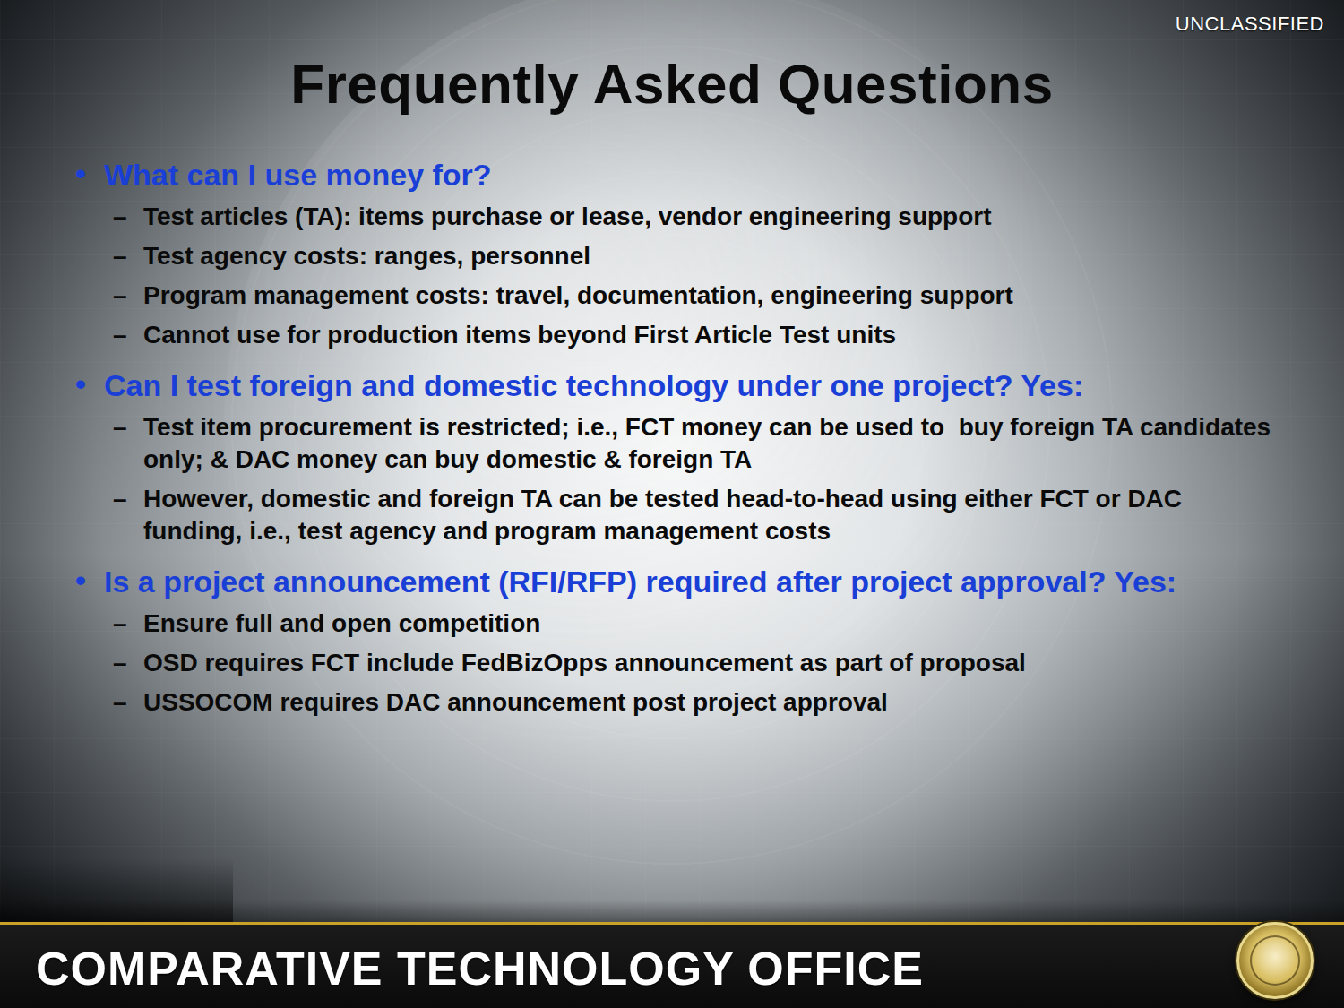UNCLASSIFIED
Frequently Asked Questions
What can I use money for?
Test articles (TA): items purchase or lease, vendor engineering support
Test agency costs: ranges, personnel
Program management costs: travel, documentation, engineering support
Cannot use for production items beyond First Article Test units
Can I test foreign and domestic technology under one project? Yes:
Test item procurement is restricted; i.e., FCT money can be used to buy foreign TA candidates only; & DAC money can buy domestic & foreign TA
However, domestic and foreign TA can be tested head-to-head using either FCT or DAC funding, i.e., test agency and program management costs
Is a project announcement (RFI/RFP) required after project approval? Yes:
Ensure full and open competition
OSD requires FCT include FedBizOpps announcement as part of proposal
USSOCOM requires DAC announcement post project approval
COMPARATIVE TECHNOLOGY OFFICE